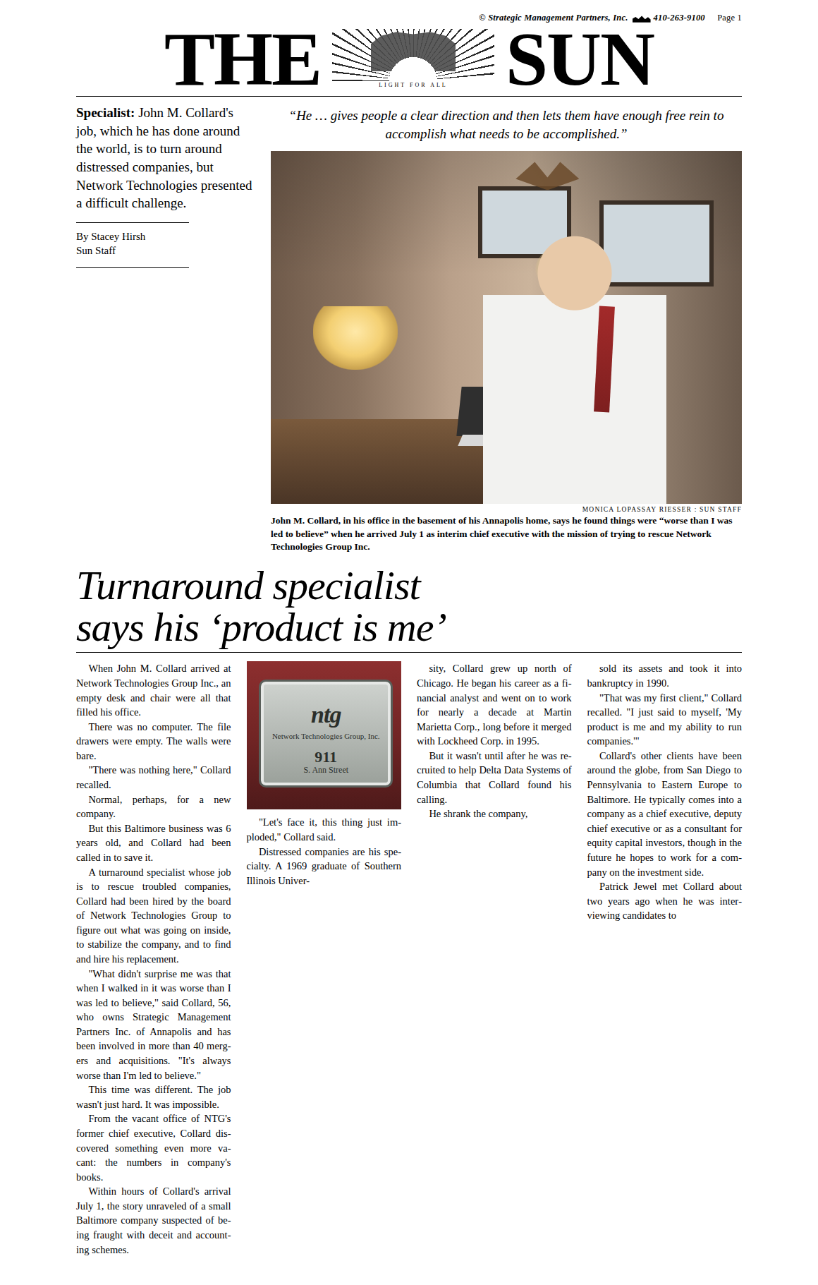© Strategic Management Partners, Inc. 410-263-9100 Page 1
THE
Light for All
SUN
Specialist: John M. Collard's job, which he has done around the world, is to turn around distressed companies, but Network Technologies presented a difficult challenge.
By Stacey Hirsh
Sun Staff
“He … gives people a clear direction and then lets them have enough free rein to accomplish what needs to be accomplished.”
Monica Lopassay Riesser : Sun Staff
John M. Collard, in his office in the basement of his Annapolis home, says he found things were “worse than I was led to believe” when he arrived July 1 as interim chief executive with the mission of trying to rescue Network Technologies Group Inc.
Turnaround specialistsays his ‘product is me’
When John M. Collard arrived at Network Technologies Group Inc., an empty desk and chair were all that filled his office.
There was no computer. The file drawers were empty. The walls were bare.
"There was nothing here," Collard recalled.
Normal, perhaps, for a new company.
But this Baltimore business was 6 years old, and Collard had been called in to save it.
A turnaround specialist whose job is to rescue troubled companies, Collard had been hired by the board of Network Technologies Group to figure out what was going on inside, to stabilize the company, and to find and hire his replacement.
"What didn't surprise me was that when I walked in it was worse than I was led to believe," said Collard, 56, who owns Strategic Management Partners Inc. of Annapolis and has been involved in more than 40 mergers and acquisitions. "It's always worse than I'm led to believe."
This time was different. The job wasn't just hard. It was impossible.
From the vacant office of NTG's former chief executive, Collard discovered something even more vacant: the numbers in company's books.
Within hours of Collard's arrival July 1, the story unraveled of a small Baltimore company suspected of being fraught with deceit and accounting schemes.
ntg
Network Technologies Group, Inc.
911
S. Ann Street
"Let's face it, this thing just imploded," Collard said.
Distressed companies are his specialty. A 1969 graduate of Southern Illinois Univer-
sity, Collard grew up north of Chicago. He began his career as a financial analyst and went on to work for nearly a decade at Martin Marietta Corp., long before it merged with Lockheed Corp. in 1995.
But it wasn't until after he was recruited to help Delta Data Systems of Columbia that Collard found his calling.
He shrank the company,
sold its assets and took it into bankruptcy in 1990.
"That was my first client," Collard recalled. "I just said to myself, 'My product is me and my ability to run companies.'"
Collard's other clients have been around the globe, from San Diego to Pennsylvania to Eastern Europe to Baltimore. He typically comes into a company as a chief executive, deputy chief executive or as a consultant for equity capital investors, though in the future he hopes to work for a company on the investment side.
Patrick Jewel met Collard about two years ago when he was interviewing candidates to